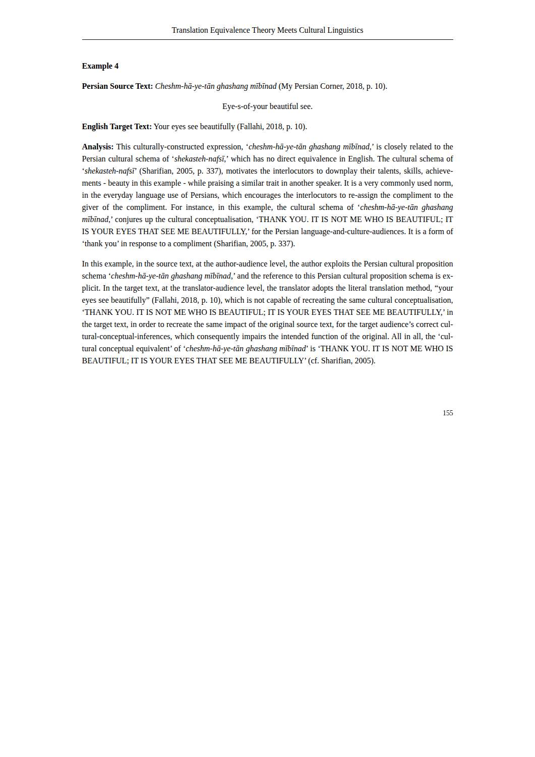Translation Equivalence Theory Meets Cultural Linguistics
Example 4
Persian Source Text: Cheshm-hā-ye-tān ghashang mībīnad (My Persian Corner, 2018, p. 10).
Eye-s-of-your beautiful see.
English Target Text: Your eyes see beautifully (Fallahi, 2018, p. 10).
Analysis: This culturally-constructed expression, ‘cheshm-hā-ye-tān ghashang mībīnad,’ is closely related to the Persian cultural schema of ‘shekasteh-nafsī,’ which has no direct equivalence in English. The cultural schema of ‘shekasteh-nafsī’ (Sharifian, 2005, p. 337), motivates the interlocutors to downplay their talents, skills, achievements - beauty in this example - while praising a similar trait in another speaker. It is a very commonly used norm, in the everyday language use of Persians, which encourages the interlocutors to re-assign the compliment to the giver of the compliment. For instance, in this example, the cultural schema of ‘cheshm-hā-ye-tān ghashang mībīnad,’ conjures up the cultural conceptualisation, ‘THANK YOU. IT IS NOT ME WHO IS BEAUTIFUL; IT IS YOUR EYES THAT SEE ME BEAUTIFULLY,’ for the Persian language-and-culture-audiences. It is a form of ‘thank you’ in response to a compliment (Sharifian, 2005, p. 337).
In this example, in the source text, at the author-audience level, the author exploits the Persian cultural proposition schema ‘cheshm-hā-ye-tān ghashang mībīnad,’ and the reference to this Persian cultural proposition schema is explicit. In the target text, at the translator-audience level, the translator adopts the literal translation method, “your eyes see beautifully” (Fallahi, 2018, p. 10), which is not capable of recreating the same cultural conceptualisation, ‘THANK YOU. IT IS NOT ME WHO IS BEAUTIFUL; IT IS YOUR EYES THAT SEE ME BEAUTIFULLY,’ in the target text, in order to recreate the same impact of the original source text, for the target audience’s correct cultural-conceptual-inferences, which consequently impairs the intended function of the original. All in all, the ‘cultural conceptual equivalent’ of ‘cheshm-hā-ye-tān ghashang mībīnad’ is ‘THANK YOU. IT IS NOT ME WHO IS BEAUTIFUL; IT IS YOUR EYES THAT SEE ME BEAUTIFULLY’ (cf. Sharifian, 2005).
155